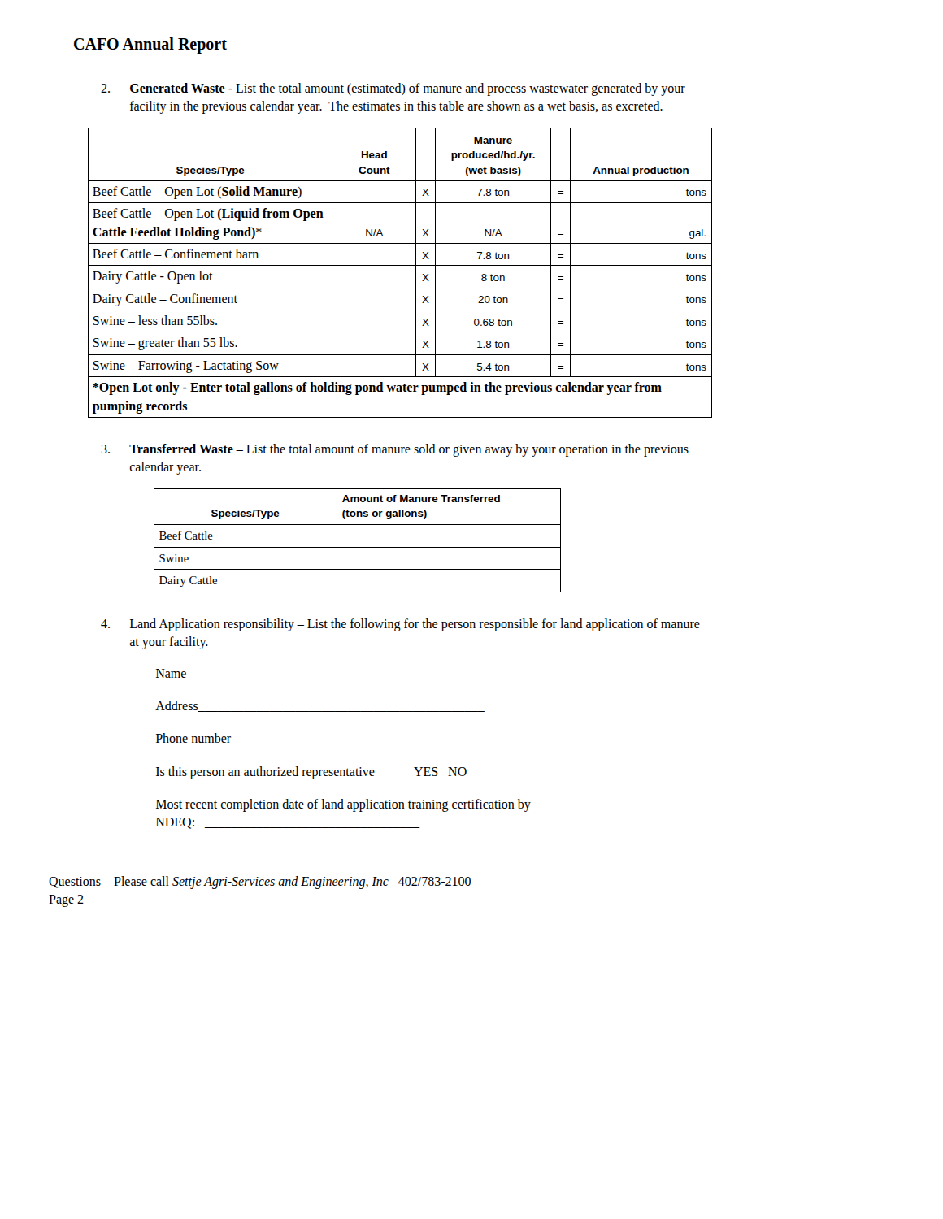CAFO Annual Report
2. Generated Waste - List the total amount (estimated) of manure and process wastewater generated by your facility in the previous calendar year. The estimates in this table are shown as a wet basis, as excreted.
| Species/Type | Head Count | | Manure produced/hd./yr. (wet basis) | | Annual production |
| --- | --- | --- | --- | --- | --- |
| Beef Cattle – Open Lot ( Solid Manure ) | | X | 7.8 ton | = | tons |
| Beef Cattle – Open Lot (Liquid from Open Cattle Feedlot Holding Pond) * | N/A | X | N/A | = | gal. |
| Beef Cattle – Confinement barn | | X | 7.8 ton | = | tons |
| Dairy Cattle - Open lot | | X | 8 ton | = | tons |
| Dairy Cattle – Confinement | | X | 20 ton | = | tons |
| Swine – less than 55lbs. | | X | 0.68 ton | = | tons |
| Swine – greater than 55 lbs. | | X | 1.8 ton | = | tons |
| Swine – Farrowing - Lactating Sow | | X | 5.4 ton | = | tons |
| *Open Lot only - Enter total gallons of holding pond water pumped in the previous calendar year from pumping records |
3. Transferred Waste – List the total amount of manure sold or given away by your operation in the previous calendar year.
| Species/Type | Amount of Manure Transferred (tons or gallons) |
| --- | --- |
| Beef Cattle | |
| Swine | |
| Dairy Cattle | |
4. Land Application responsibility – List the following for the person responsible for land application of manure at your facility.
Name_______________________________________________
Address____________________________________________
Phone number_______________________________________
Is this person an authorized representative YES NO
Most recent completion date of land application training certification by NDEQ: _________________________________
Questions – Please call Settje Agri-Services and Engineering, Inc 402/783-2100
Page 2